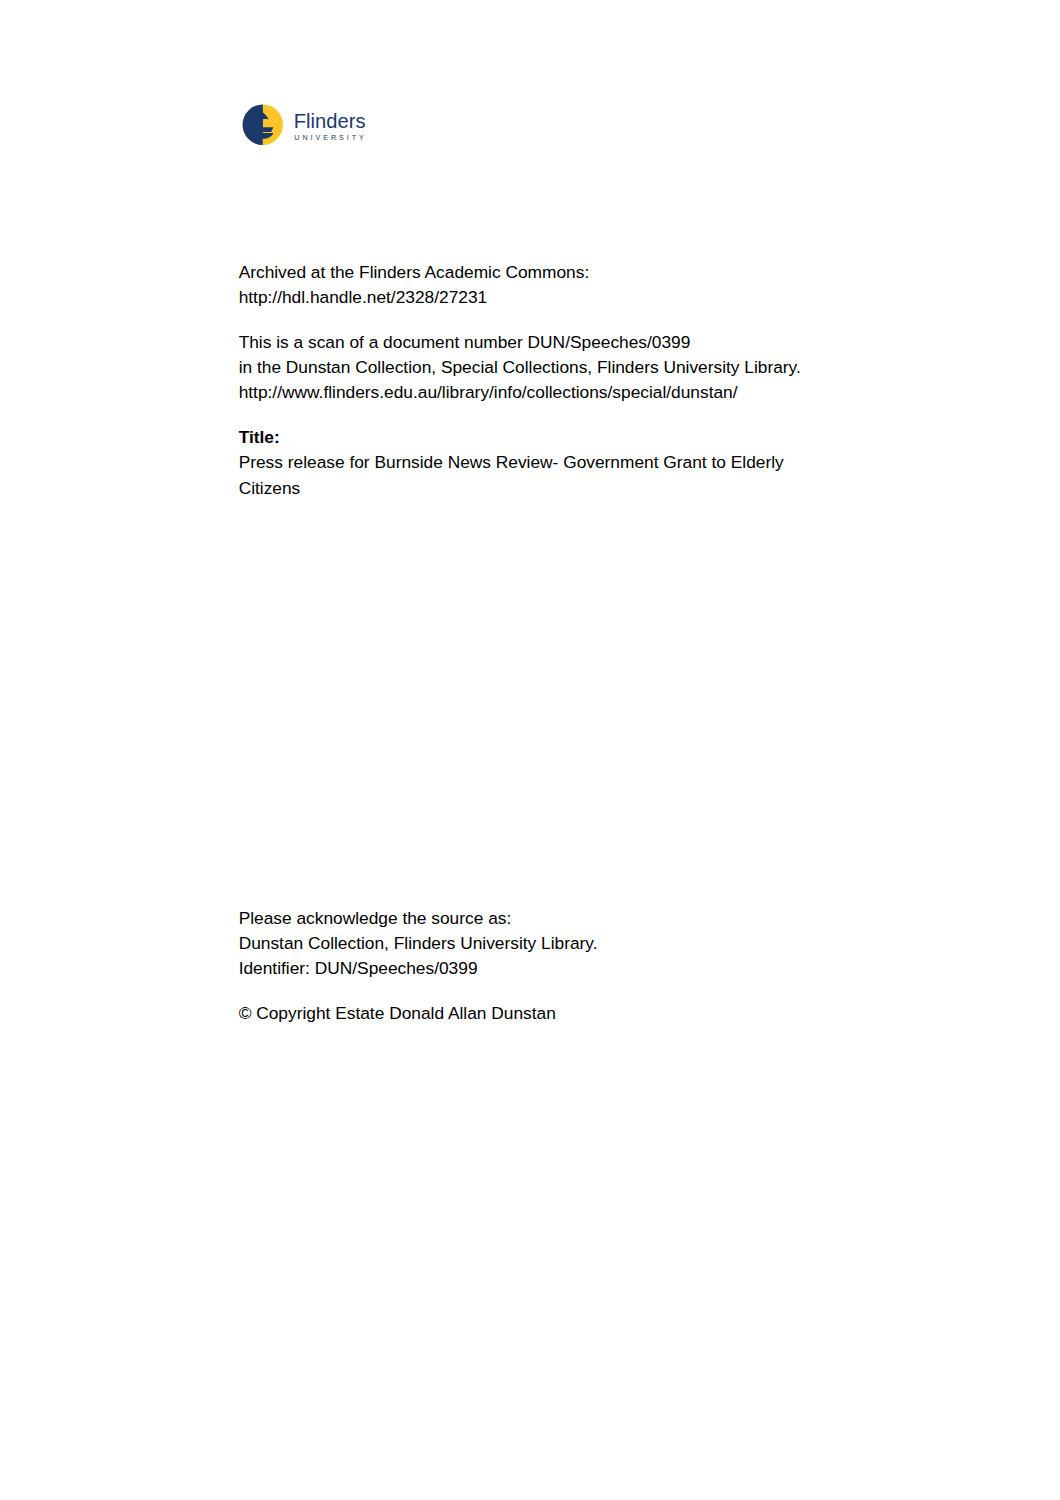Flinders University Flinders UNIVERSITY
Archived at the Flinders Academic Commons:
http://hdl.handle.net/2328/27231
This is a scan of a document number DUN/Speeches/0399
in the Dunstan Collection, Special Collections, Flinders University Library.
http://www.flinders.edu.au/library/info/collections/special/dunstan/
Title:
Press release for Burnside News Review- Government Grant to Elderly Citizens
Please acknowledge the source as:
Dunstan Collection, Flinders University Library.
Identifier: DUN/Speeches/0399
© Copyright Estate Donald Allan Dunstan